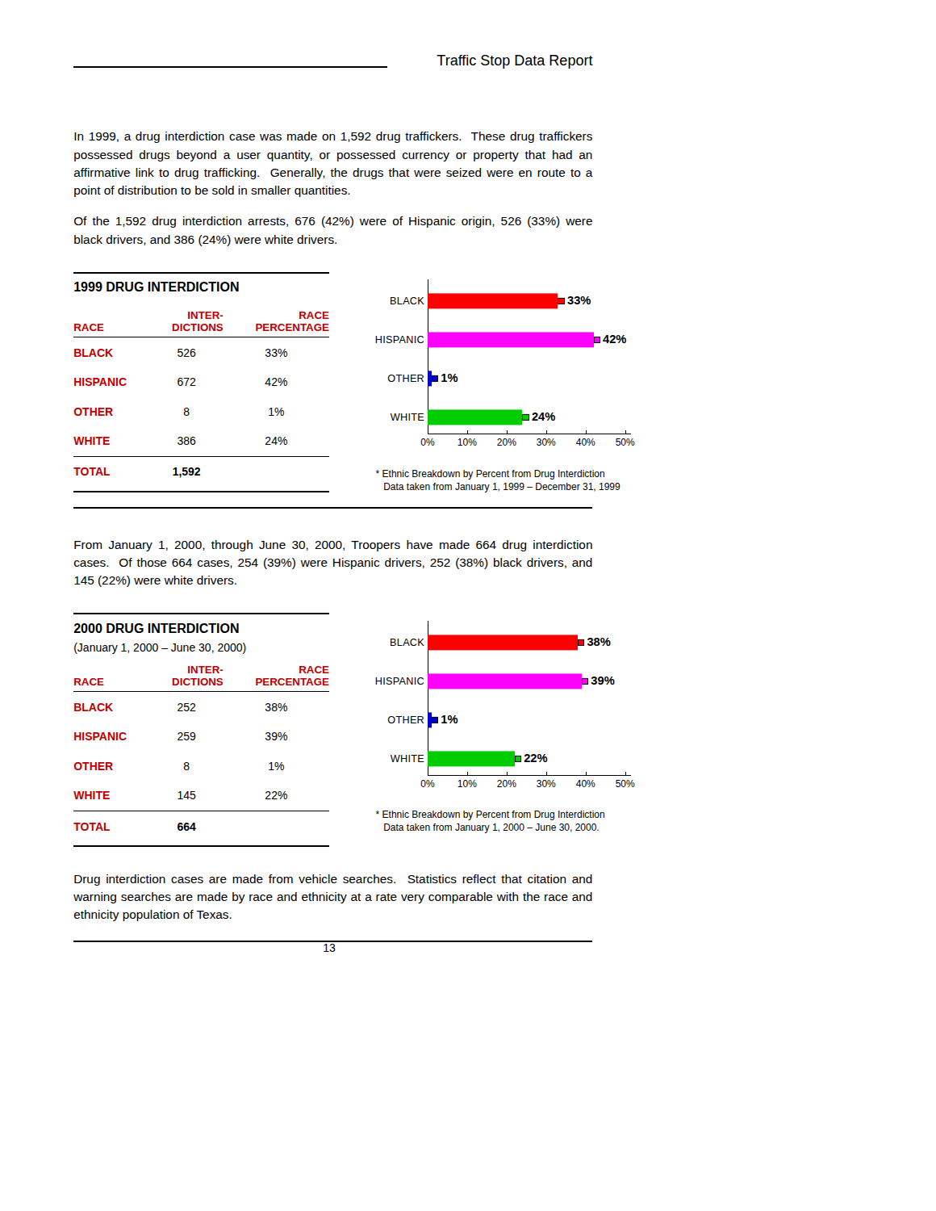Traffic Stop Data Report
In 1999, a drug interdiction case was made on 1,592 drug traffickers. These drug traffickers possessed drugs beyond a user quantity, or possessed currency or property that had an affirmative link to drug trafficking. Generally, the drugs that were seized were en route to a point of distribution to be sold in smaller quantities.
Of the 1,592 drug interdiction arrests, 676 (42%) were of Hispanic origin, 526 (33%) were black drivers, and 386 (24%) were white drivers.
1999 DRUG INTERDICTION
| RACE | INTER- DICTIONS | RACE PERCENTAGE |
| --- | --- | --- |
| BLACK | 526 | 33% |
| HISPANIC | 672 | 42% |
| OTHER | 8 | 1% |
| WHITE | 386 | 24% |
| TOTAL | 1,592 | |
0%
10%
20%
30%
40%
50%
BLACK
HISPANIC
OTHER
WHITE
33%
42%
1%
24%
* Ethnic Breakdown by Percent from Drug Interdiction Data taken from January 1, 1999 – December 31, 1999
From January 1, 2000, through June 30, 2000, Troopers have made 664 drug interdiction cases. Of those 664 cases, 254 (39%) were Hispanic drivers, 252 (38%) black drivers, and 145 (22%) were white drivers.
2000 DRUG INTERDICTION
(January 1, 2000 – June 30, 2000)
| RACE | INTER- DICTIONS | RACE PERCENTAGE |
| --- | --- | --- |
| BLACK | 252 | 38% |
| HISPANIC | 259 | 39% |
| OTHER | 8 | 1% |
| WHITE | 145 | 22% |
| TOTAL | 664 | |
0%
10%
20%
30%
40%
50%
BLACK
HISPANIC
OTHER
WHITE
38%
39%
1%
22%
* Ethnic Breakdown by Percent from Drug Interdiction Data taken from January 1, 2000 – June 30, 2000.
Drug interdiction cases are made from vehicle searches. Statistics reflect that citation and warning searches are made by race and ethnicity at a rate very comparable with the race and ethnicity population of Texas.
13